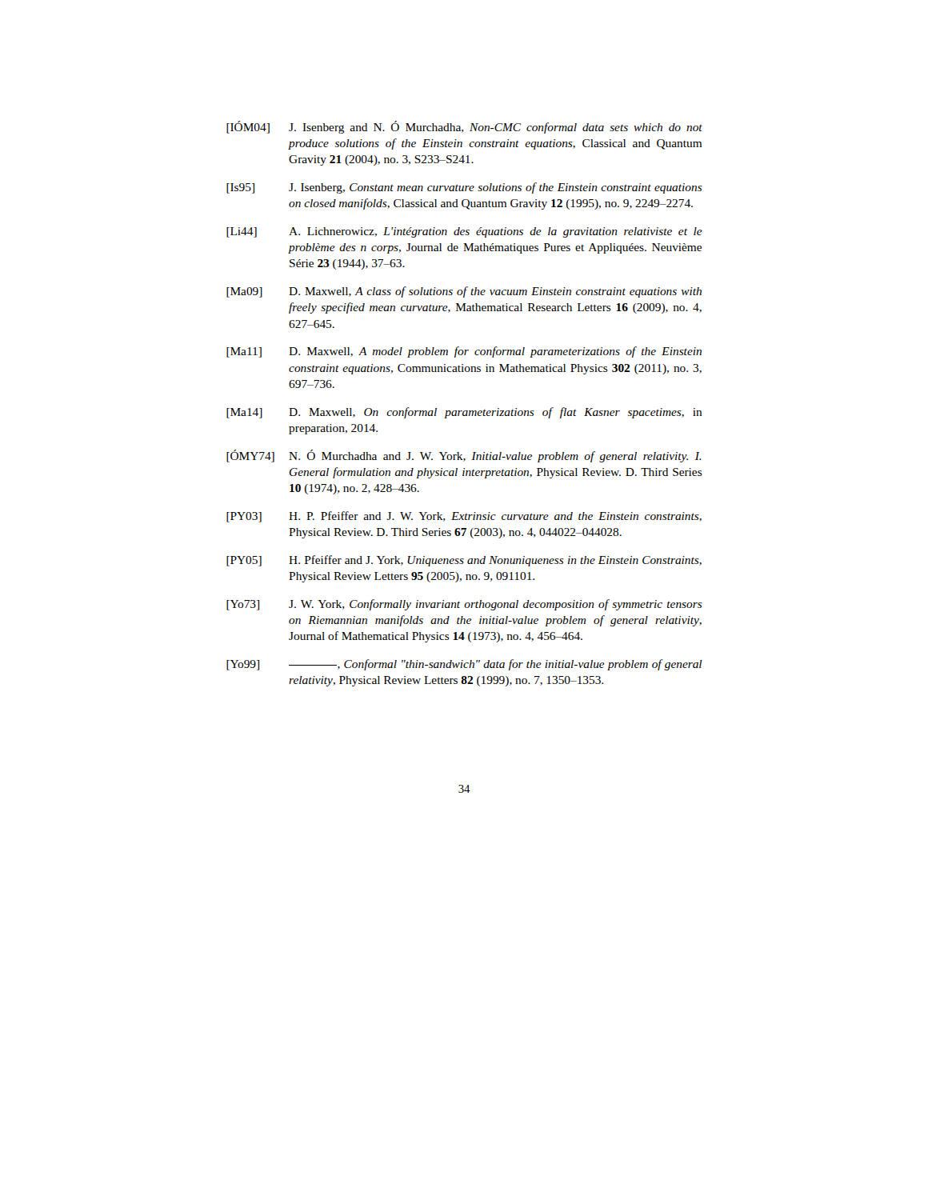[IÓM04]
J. Isenberg and N. Ó Murchadha, Non-CMC conformal data sets which do not produce solutions of the Einstein constraint equations, Classical and Quantum Gravity 21 (2004), no. 3, S233–S241.
[Is95]
J. Isenberg, Constant mean curvature solutions of the Einstein constraint equations on closed manifolds, Classical and Quantum Gravity 12 (1995), no. 9, 2249–2274.
[Li44]
A. Lichnerowicz, L'intégration des équations de la gravitation relativiste et le problème des n corps, Journal de Mathématiques Pures et Appliquées. Neuvième Série 23 (1944), 37–63.
[Ma09]
D. Maxwell, A class of solutions of the vacuum Einstein constraint equations with freely specified mean curvature, Mathematical Research Letters 16 (2009), no. 4, 627–645.
[Ma11]
D. Maxwell, A model problem for conformal parameterizations of the Einstein constraint equations, Communications in Mathematical Physics 302 (2011), no. 3, 697–736.
[Ma14]
D. Maxwell, On conformal parameterizations of flat Kasner spacetimes, in preparation, 2014.
[ÓMY74]
N. Ó Murchadha and J. W. York, Initial-value problem of general relativity. I. General formulation and physical interpretation, Physical Review. D. Third Series 10 (1974), no. 2, 428–436.
[PY03]
H. P. Pfeiffer and J. W. York, Extrinsic curvature and the Einstein constraints, Physical Review. D. Third Series 67 (2003), no. 4, 044022–044028.
[PY05]
H. Pfeiffer and J. York, Uniqueness and Nonuniqueness in the Einstein Constraints, Physical Review Letters 95 (2005), no. 9, 091101.
[Yo73]
J. W. York, Conformally invariant orthogonal decomposition of symmetric tensors on Riemannian manifolds and the initial-value problem of general relativity, Journal of Mathematical Physics 14 (1973), no. 4, 456–464.
[Yo99]
, Conformal "thin-sandwich" data for the initial-value problem of general relativity, Physical Review Letters 82 (1999), no. 7, 1350–1353.
34